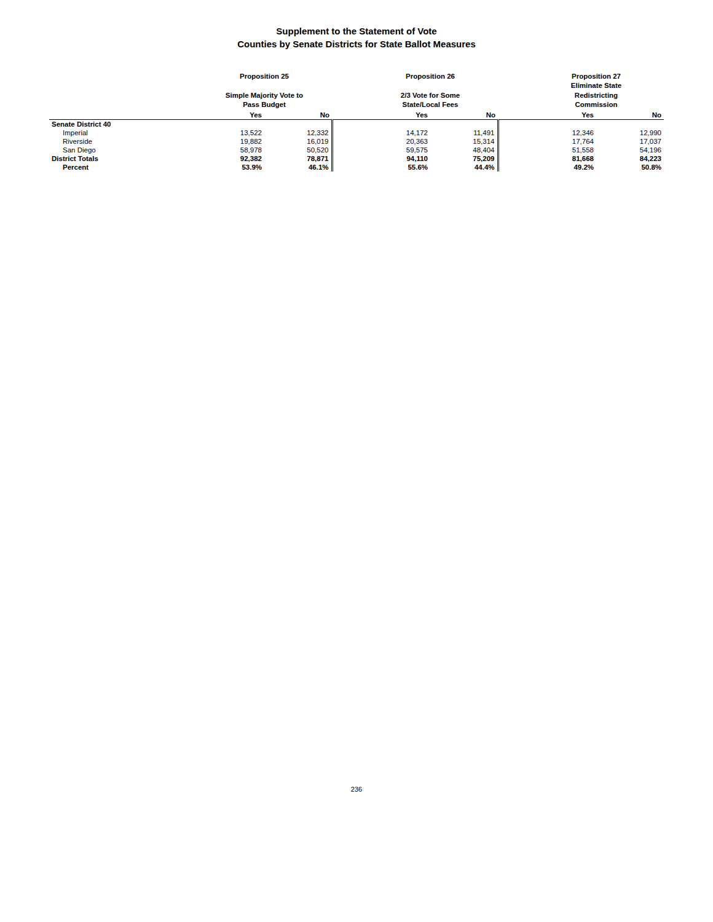Supplement to the Statement of Vote
Counties by Senate Districts for State Ballot Measures
| | Proposition 25 | | Proposition 26 | | Proposition 27 |
| --- | --- | --- | --- | --- | --- |
| | Simple Majority Vote to Pass Budget | | 2/3 Vote for Some State/Local Fees | | Eliminate State Redistricting Commission |
| | Yes | No | | Yes | No | | Yes | No |
| Senate District 40 | | | | | | | | |
| Imperial | 13,522 | 12,332 | | 14,172 | 11,491 | | 12,346 | 12,990 |
| Riverside | 19,882 | 16,019 | | 20,363 | 15,314 | | 17,764 | 17,037 |
| San Diego | 58,978 | 50,520 | | 59,575 | 48,404 | | 51,558 | 54,196 |
| District Totals | 92,382 | 78,871 | | 94,110 | 75,209 | | 81,668 | 84,223 |
| Percent | 53.9% | 46.1% | | 55.6% | 44.4% | | 49.2% | 50.8% |
236